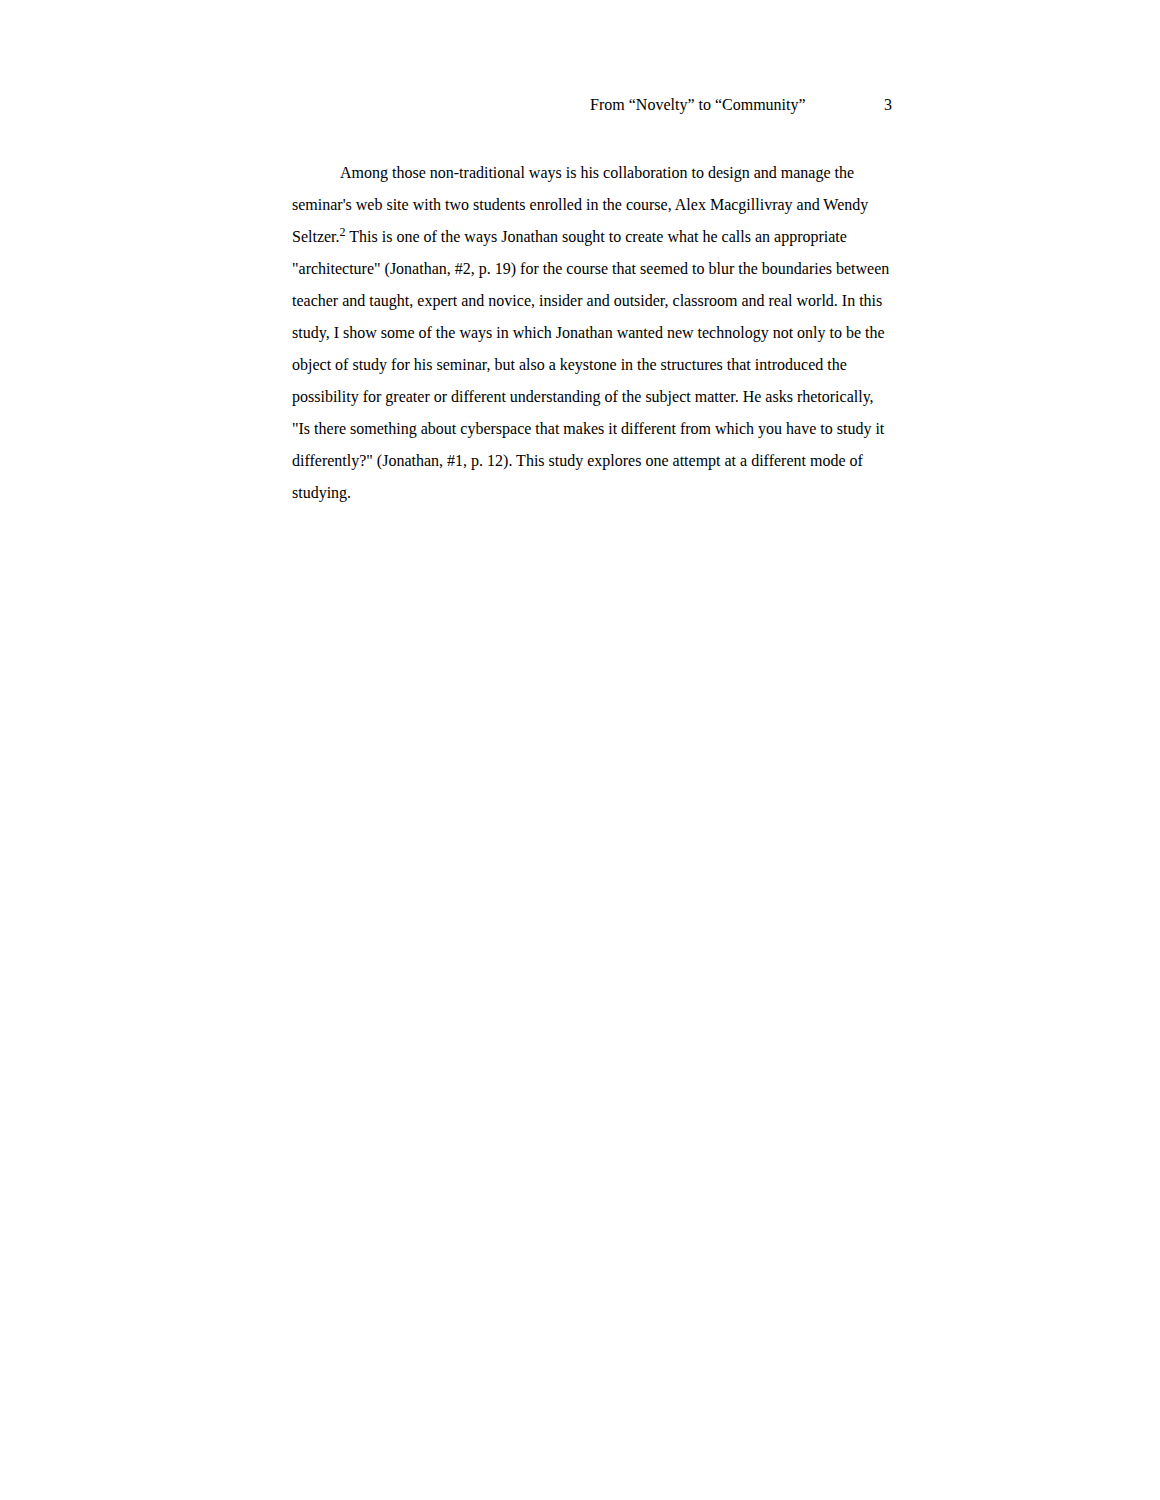From “Novelty” to “Community” 3
Among those non-traditional ways is his collaboration to design and manage the seminar's web site with two students enrolled in the course, Alex Macgillivray and Wendy Seltzer.2 This is one of the ways Jonathan sought to create what he calls an appropriate "architecture" (Jonathan, #2, p. 19) for the course that seemed to blur the boundaries between teacher and taught, expert and novice, insider and outsider, classroom and real world. In this study, I show some of the ways in which Jonathan wanted new technology not only to be the object of study for his seminar, but also a keystone in the structures that introduced the possibility for greater or different understanding of the subject matter. He asks rhetorically, "Is there something about cyberspace that makes it different from which you have to study it differently?" (Jonathan, #1, p. 12). This study explores one attempt at a different mode of studying.